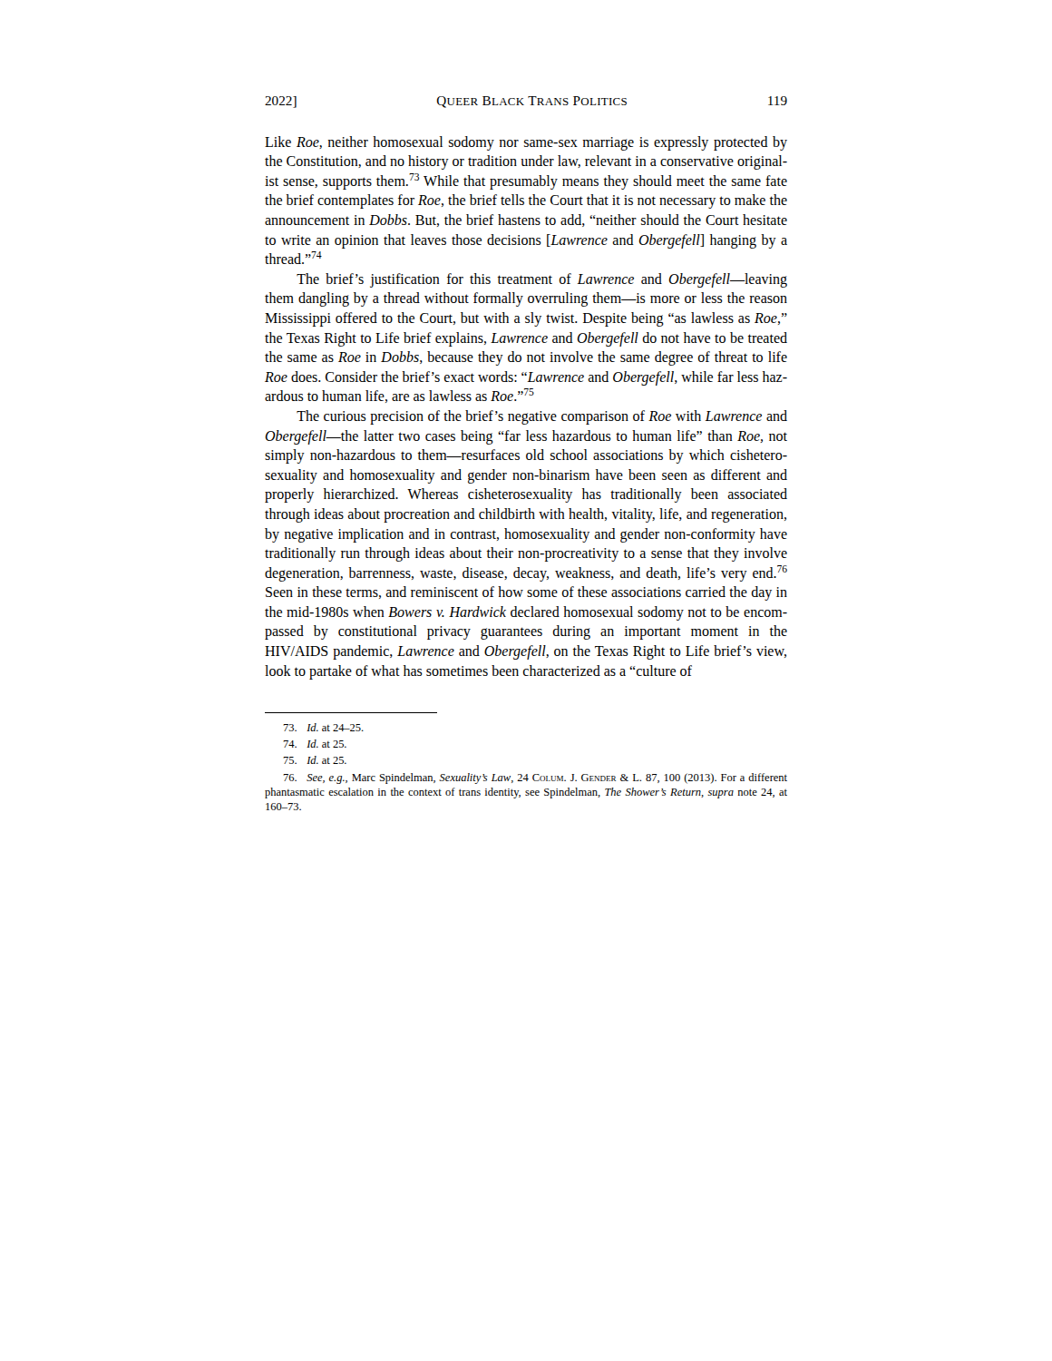2022] QUEER BLACK TRANS POLITICS 119
Like Roe, neither homosexual sodomy nor same-sex marriage is expressly protected by the Constitution, and no history or tradition under law, relevant in a conservative originalist sense, supports them.73 While that presumably means they should meet the same fate the brief contemplates for Roe, the brief tells the Court that it is not necessary to make the announcement in Dobbs. But, the brief hastens to add, “neither should the Court hesitate to write an opinion that leaves those decisions [Lawrence and Obergefell] hanging by a thread.”74
The brief’s justification for this treatment of Lawrence and Obergefell—leaving them dangling by a thread without formally overruling them—is more or less the reason Mississippi offered to the Court, but with a sly twist. Despite being “as lawless as Roe,” the Texas Right to Life brief explains, Lawrence and Obergefell do not have to be treated the same as Roe in Dobbs, because they do not involve the same degree of threat to life Roe does. Consider the brief’s exact words: “Lawrence and Obergefell, while far less hazardous to human life, are as lawless as Roe.”75
The curious precision of the brief’s negative comparison of Roe with Lawrence and Obergefell—the latter two cases being “far less hazardous to human life” than Roe, not simply non-hazardous to them—resurfaces old school associations by which cisheterosexuality and homosexuality and gender non-binarism have been seen as different and properly hierarchized. Whereas cisheterosexuality has traditionally been associated through ideas about procreation and childbirth with health, vitality, life, and regeneration, by negative implication and in contrast, homosexuality and gender non-conformity have traditionally run through ideas about their non-procreativity to a sense that they involve degeneration, barrenness, waste, disease, decay, weakness, and death, life’s very end.76 Seen in these terms, and reminiscent of how some of these associations carried the day in the mid-1980s when Bowers v. Hardwick declared homosexual sodomy not to be encompassed by constitutional privacy guarantees during an important moment in the HIV/AIDS pandemic, Lawrence and Obergefell, on the Texas Right to Life brief’s view, look to partake of what has sometimes been characterized as a “culture of
73. Id. at 24–25.
74. Id. at 25.
75. Id. at 25.
76. See, e.g., Marc Spindelman, Sexuality’s Law, 24 Colum. J. Gender & L. 87, 100 (2013). For a different phantasmatic escalation in the context of trans identity, see Spindelman, The Shower’s Return, supra note 24, at 160–73.